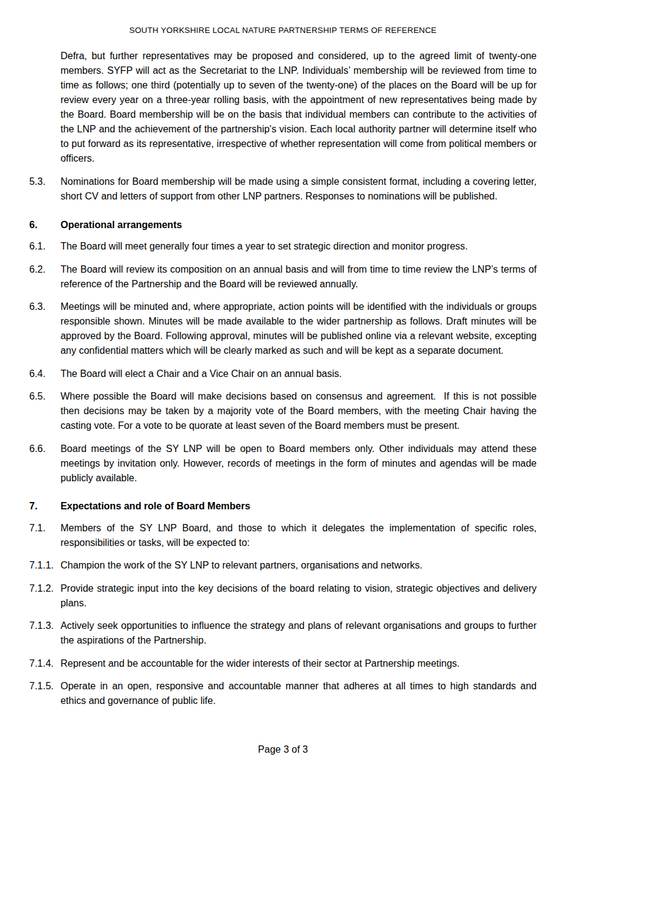SOUTH YORKSHIRE LOCAL NATURE PARTNERSHIP TERMS OF REFERENCE
Defra, but further representatives may be proposed and considered, up to the agreed limit of twenty-one members. SYFP will act as the Secretariat to the LNP. Individuals’ membership will be reviewed from time to time as follows; one third (potentially up to seven of the twenty-one) of the places on the Board will be up for review every year on a three-year rolling basis, with the appointment of new representatives being made by the Board. Board membership will be on the basis that individual members can contribute to the activities of the LNP and the achievement of the partnership's vision. Each local authority partner will determine itself who to put forward as its representative, irrespective of whether representation will come from political members or officers.
5.3. Nominations for Board membership will be made using a simple consistent format, including a covering letter, short CV and letters of support from other LNP partners. Responses to nominations will be published.
6. Operational arrangements
6.1. The Board will meet generally four times a year to set strategic direction and monitor progress.
6.2. The Board will review its composition on an annual basis and will from time to time review the LNP’s terms of reference of the Partnership and the Board will be reviewed annually.
6.3. Meetings will be minuted and, where appropriate, action points will be identified with the individuals or groups responsible shown. Minutes will be made available to the wider partnership as follows. Draft minutes will be approved by the Board. Following approval, minutes will be published online via a relevant website, excepting any confidential matters which will be clearly marked as such and will be kept as a separate document.
6.4. The Board will elect a Chair and a Vice Chair on an annual basis.
6.5. Where possible the Board will make decisions based on consensus and agreement. If this is not possible then decisions may be taken by a majority vote of the Board members, with the meeting Chair having the casting vote. For a vote to be quorate at least seven of the Board members must be present.
6.6. Board meetings of the SY LNP will be open to Board members only. Other individuals may attend these meetings by invitation only. However, records of meetings in the form of minutes and agendas will be made publicly available.
7. Expectations and role of Board Members
7.1. Members of the SY LNP Board, and those to which it delegates the implementation of specific roles, responsibilities or tasks, will be expected to:
7.1.1. Champion the work of the SY LNP to relevant partners, organisations and networks.
7.1.2. Provide strategic input into the key decisions of the board relating to vision, strategic objectives and delivery plans.
7.1.3. Actively seek opportunities to influence the strategy and plans of relevant organisations and groups to further the aspirations of the Partnership.
7.1.4. Represent and be accountable for the wider interests of their sector at Partnership meetings.
7.1.5. Operate in an open, responsive and accountable manner that adheres at all times to high standards and ethics and governance of public life.
Page 3 of 3